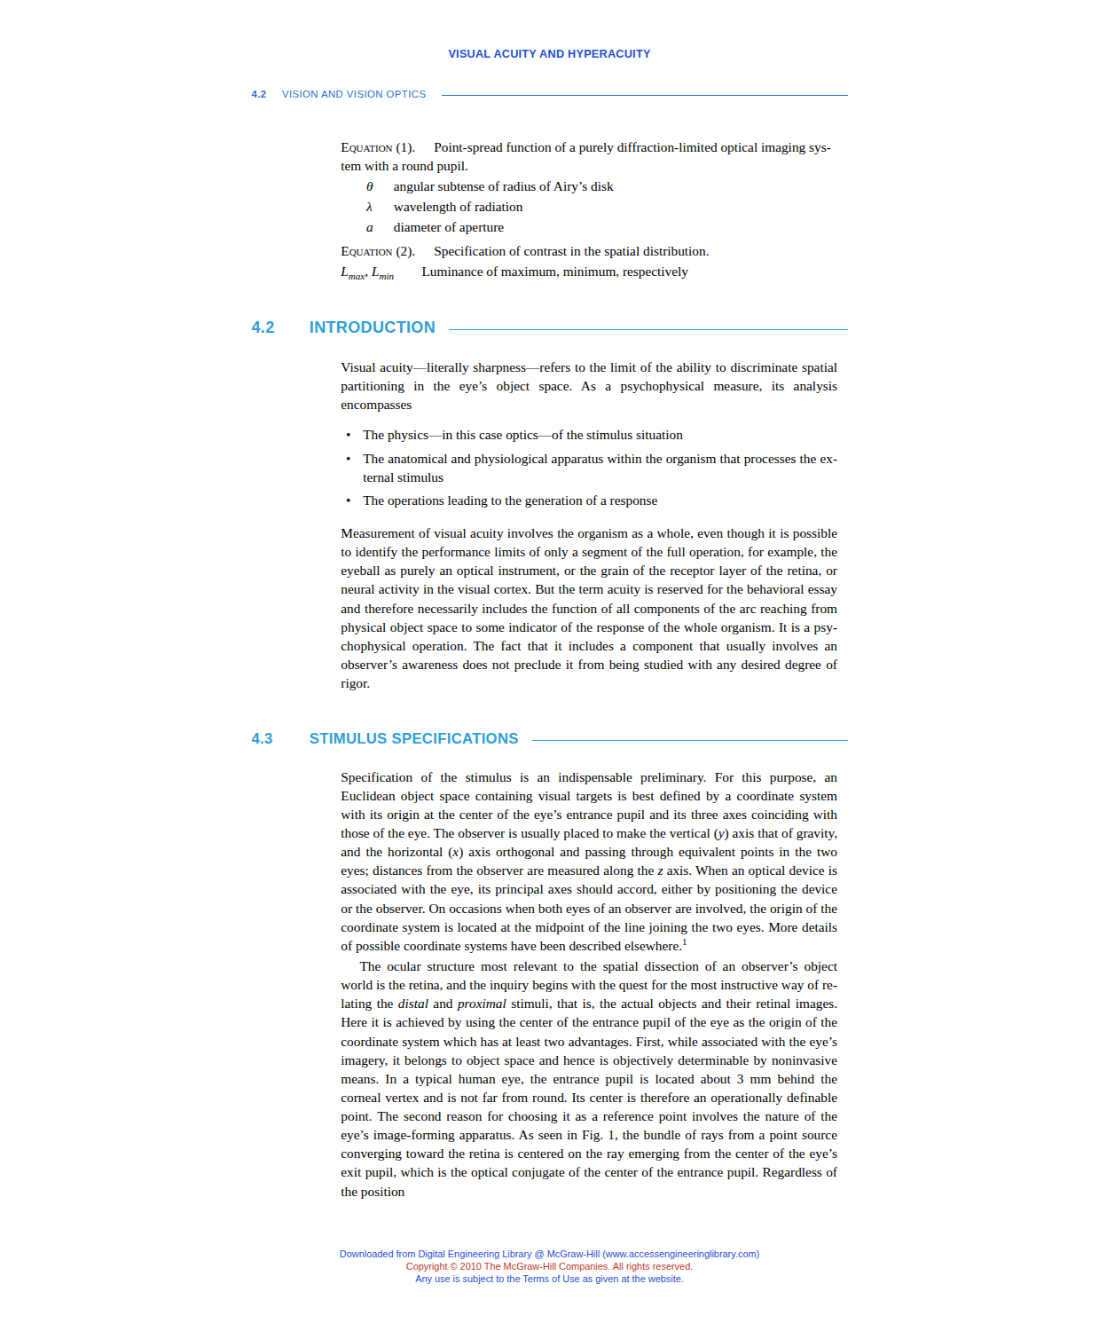VISUAL ACUITY AND HYPERACUITY
4.2 VISION AND VISION OPTICS
Equation (1). Point-spread function of a purely diffraction-limited optical imaging system with a round pupil.
θ
angular subtense of radius of Airy’s disk
λ
wavelength of radiation
a
diameter of aperture
Equation (2). Specification of contrast in the spatial distribution.
Lmax, Lmin
Luminance of maximum, minimum, respectively
4.2 INTRODUCTION
Visual acuity—literally sharpness—refers to the limit of the ability to discriminate spatial partitioning in the eye’s object space. As a psychophysical measure, its analysis encompasses
The physics—in this case optics—of the stimulus situation
The anatomical and physiological apparatus within the organism that processes the external stimulus
The operations leading to the generation of a response
Measurement of visual acuity involves the organism as a whole, even though it is possible to identify the performance limits of only a segment of the full operation, for example, the eyeball as purely an optical instrument, or the grain of the receptor layer of the retina, or neural activity in the visual cortex. But the term acuity is reserved for the behavioral essay and therefore necessarily includes the function of all components of the arc reaching from physical object space to some indicator of the response of the whole organism. It is a psychophysical operation. The fact that it includes a component that usually involves an observer’s awareness does not preclude it from being studied with any desired degree of rigor.
4.3 STIMULUS SPECIFICATIONS
Specification of the stimulus is an indispensable preliminary. For this purpose, an Euclidean object space containing visual targets is best defined by a coordinate system with its origin at the center of the eye’s entrance pupil and its three axes coinciding with those of the eye. The observer is usually placed to make the vertical (y) axis that of gravity, and the horizontal (x) axis orthogonal and passing through equivalent points in the two eyes; distances from the observer are measured along the z axis. When an optical device is associated with the eye, its principal axes should accord, either by positioning the device or the observer. On occasions when both eyes of an observer are involved, the origin of the coordinate system is located at the midpoint of the line joining the two eyes. More details of possible coordinate systems have been described elsewhere.1
The ocular structure most relevant to the spatial dissection of an observer’s object world is the retina, and the inquiry begins with the quest for the most instructive way of relating the distal and proximal stimuli, that is, the actual objects and their retinal images. Here it is achieved by using the center of the entrance pupil of the eye as the origin of the coordinate system which has at least two advantages. First, while associated with the eye’s imagery, it belongs to object space and hence is objectively determinable by noninvasive means. In a typical human eye, the entrance pupil is located about 3 mm behind the corneal vertex and is not far from round. Its center is therefore an operationally definable point. The second reason for choosing it as a reference point involves the nature of the eye’s image-forming apparatus. As seen in Fig. 1, the bundle of rays from a point source converging toward the retina is centered on the ray emerging from the center of the eye’s exit pupil, which is the optical conjugate of the center of the entrance pupil. Regardless of the position
Downloaded from Digital Engineering Library @ McGraw-Hill (www.accessengineeringlibrary.com)
Copyright © 2010 The McGraw-Hill Companies. All rights reserved.
Any use is subject to the Terms of Use as given at the website.